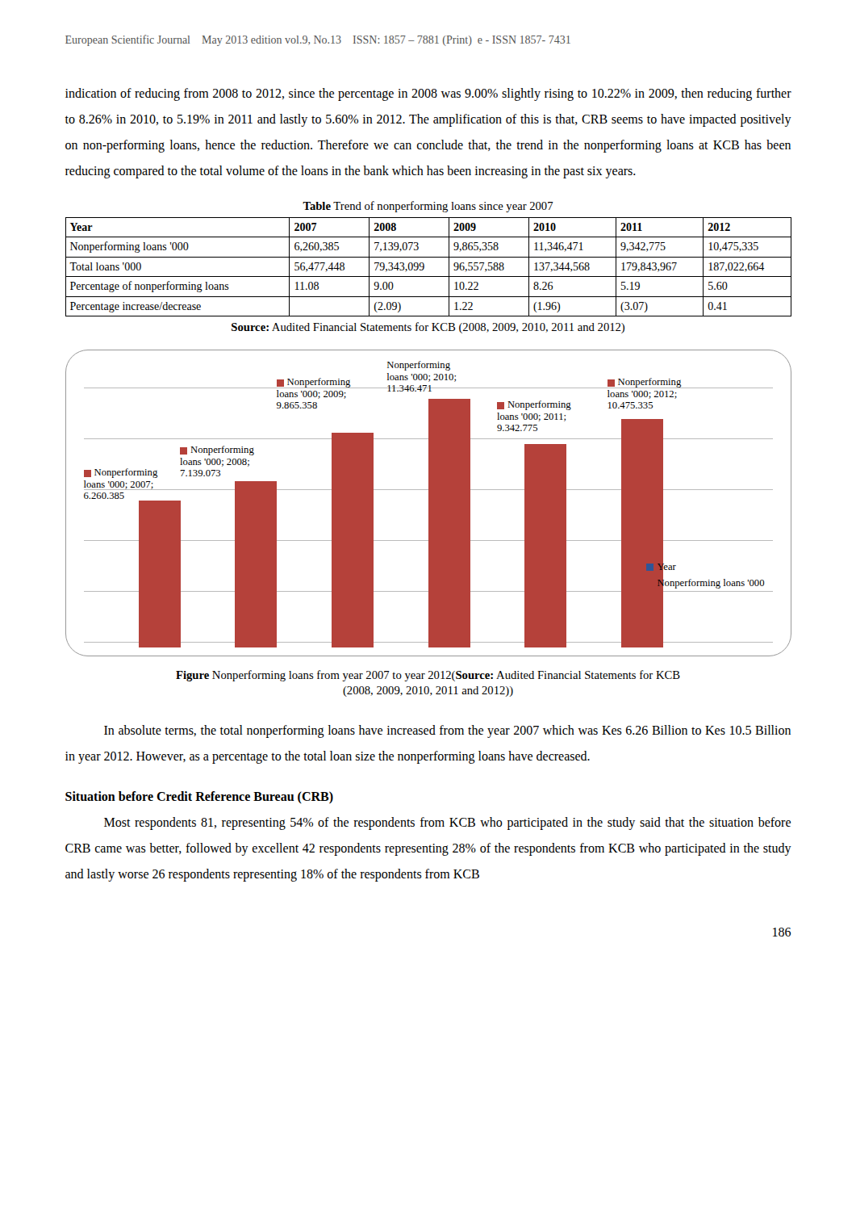European Scientific Journal May 2013 edition vol.9, No.13 ISSN: 1857 – 7881 (Print) e - ISSN 1857- 7431
indication of reducing from 2008 to 2012, since the percentage in 2008 was 9.00% slightly rising to 10.22% in 2009, then reducing further to 8.26% in 2010, to 5.19% in 2011 and lastly to 5.60% in 2012. The amplification of this is that, CRB seems to have impacted positively on non-performing loans, hence the reduction. Therefore we can conclude that, the trend in the nonperforming loans at KCB has been reducing compared to the total volume of the loans in the bank which has been increasing in the past six years.
Table Trend of nonperforming loans since year 2007
| Year | 2007 | 2008 | 2009 | 2010 | 2011 | 2012 |
| --- | --- | --- | --- | --- | --- | --- |
| Nonperforming loans '000 | 6,260,385 | 7,139,073 | 9,865,358 | 11,346,471 | 9,342,775 | 10,475,335 |
| Total loans '000 | 56,477,448 | 79,343,099 | 96,557,588 | 137,344,568 | 179,843,967 | 187,022,664 |
| Percentage of nonperforming loans | 11.08 | 9.00 | 10.22 | 8.26 | 5.19 | 5.60 |
| Percentage increase/decrease | | (2.09) | 1.22 | (1.96) | (3.07) | 0.41 |
Source: Audited Financial Statements for KCB (2008, 2009, 2010, 2011 and 2012)
Nonperforming
loans '000; 2007;
6.260.385
Nonperforming
loans '000; 2008;
7.139.073
Nonperforming
loans '000; 2009;
9.865.358
Nonperforming
loans '000; 2010;
11.346.471
Nonperforming
loans '000; 2011;
9.342.775
Nonperforming
loans '000; 2012;
10.475.335
Year
Nonperforming loans '000
Figure Nonperforming loans from year 2007 to year 2012(Source: Audited Financial Statements for KCB
(2008, 2009, 2010, 2011 and 2012))
In absolute terms, the total nonperforming loans have increased from the year 2007 which was Kes 6.26 Billion to Kes 10.5 Billion in year 2012. However, as a percentage to the total loan size the nonperforming loans have decreased.
Situation before Credit Reference Bureau (CRB)
Most respondents 81, representing 54% of the respondents from KCB who participated in the study said that the situation before CRB came was better, followed by excellent 42 respondents representing 28% of the respondents from KCB who participated in the study and lastly worse 26 respondents representing 18% of the respondents from KCB
186